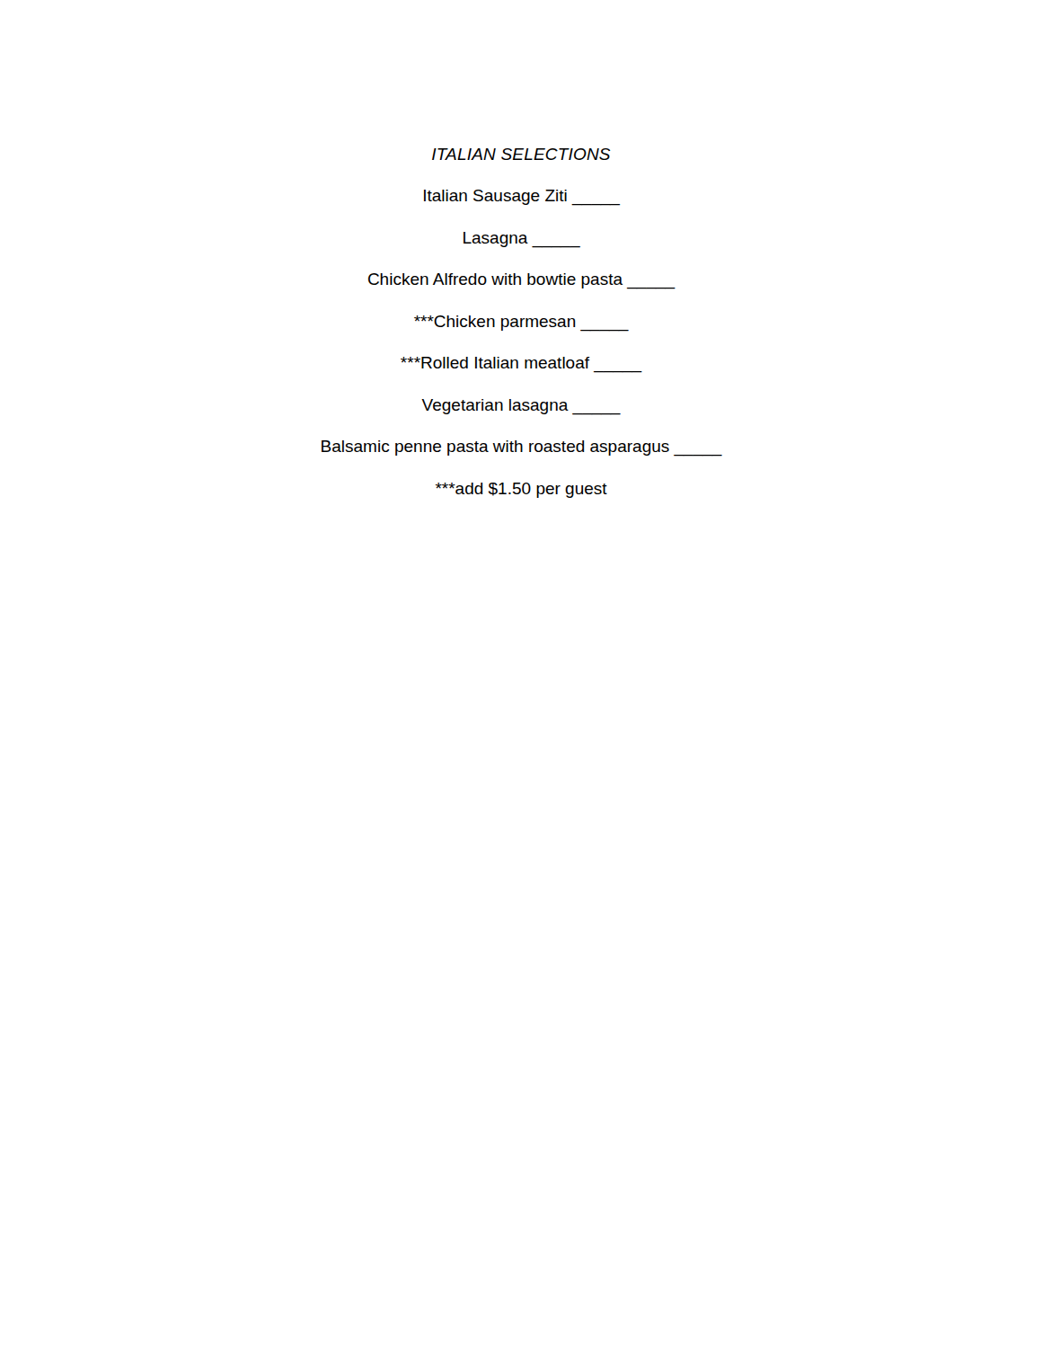ITALIAN SELECTIONS
Italian Sausage Ziti _____
Lasagna _____
Chicken Alfredo with bowtie pasta _____
***Chicken parmesan _____
***Rolled Italian meatloaf _____
Vegetarian lasagna _____
Balsamic penne pasta with roasted asparagus _____
***add $1.50 per guest